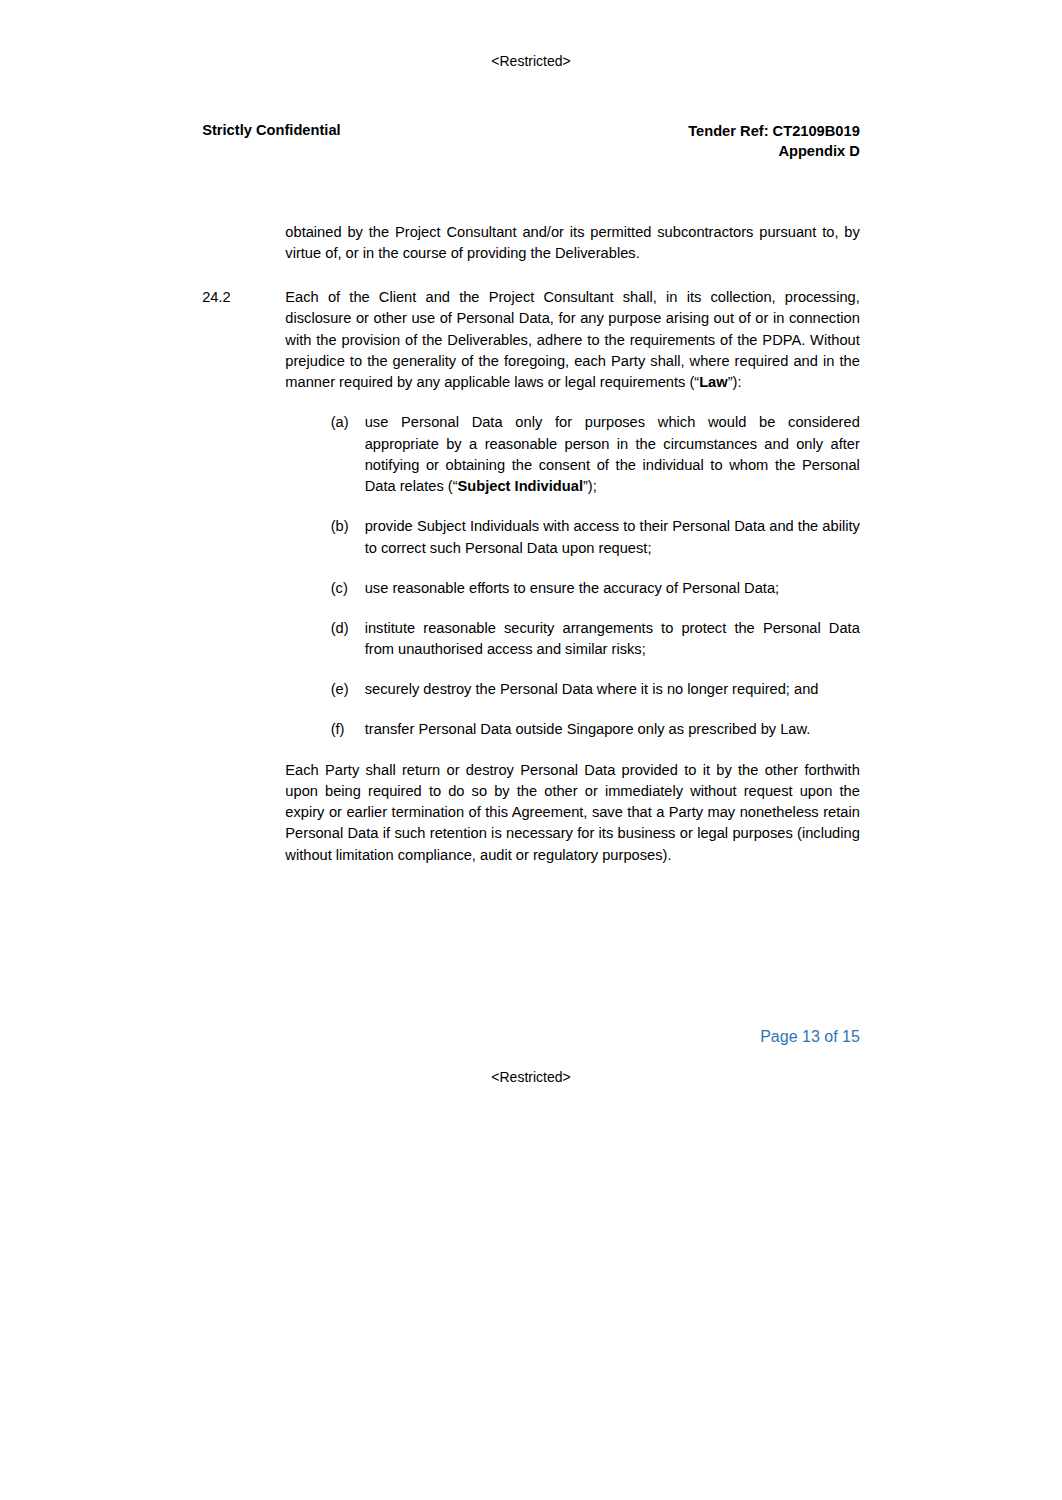<Restricted>
Strictly Confidential
Tender Ref: CT2109B019
Appendix D
obtained by the Project Consultant and/or its permitted subcontractors pursuant to, by virtue of, or in the course of providing the Deliverables.
24.2
Each of the Client and the Project Consultant shall, in its collection, processing, disclosure or other use of Personal Data, for any purpose arising out of or in connection with the provision of the Deliverables, adhere to the requirements of the PDPA. Without prejudice to the generality of the foregoing, each Party shall, where required and in the manner required by any applicable laws or legal requirements (“Law”):
(a)
use Personal Data only for purposes which would be considered appropriate by a reasonable person in the circumstances and only after notifying or obtaining the consent of the individual to whom the Personal Data relates (“Subject Individual”);
(b)
provide Subject Individuals with access to their Personal Data and the ability to correct such Personal Data upon request;
(c)
use reasonable efforts to ensure the accuracy of Personal Data;
(d)
institute reasonable security arrangements to protect the Personal Data from unauthorised access and similar risks;
(e)
securely destroy the Personal Data where it is no longer required; and
(f)
transfer Personal Data outside Singapore only as prescribed by Law.
Each Party shall return or destroy Personal Data provided to it by the other forthwith upon being required to do so by the other or immediately without request upon the expiry or earlier termination of this Agreement, save that a Party may nonetheless retain Personal Data if such retention is necessary for its business or legal purposes (including without limitation compliance, audit or regulatory purposes).
Page 13 of 15
<Restricted>